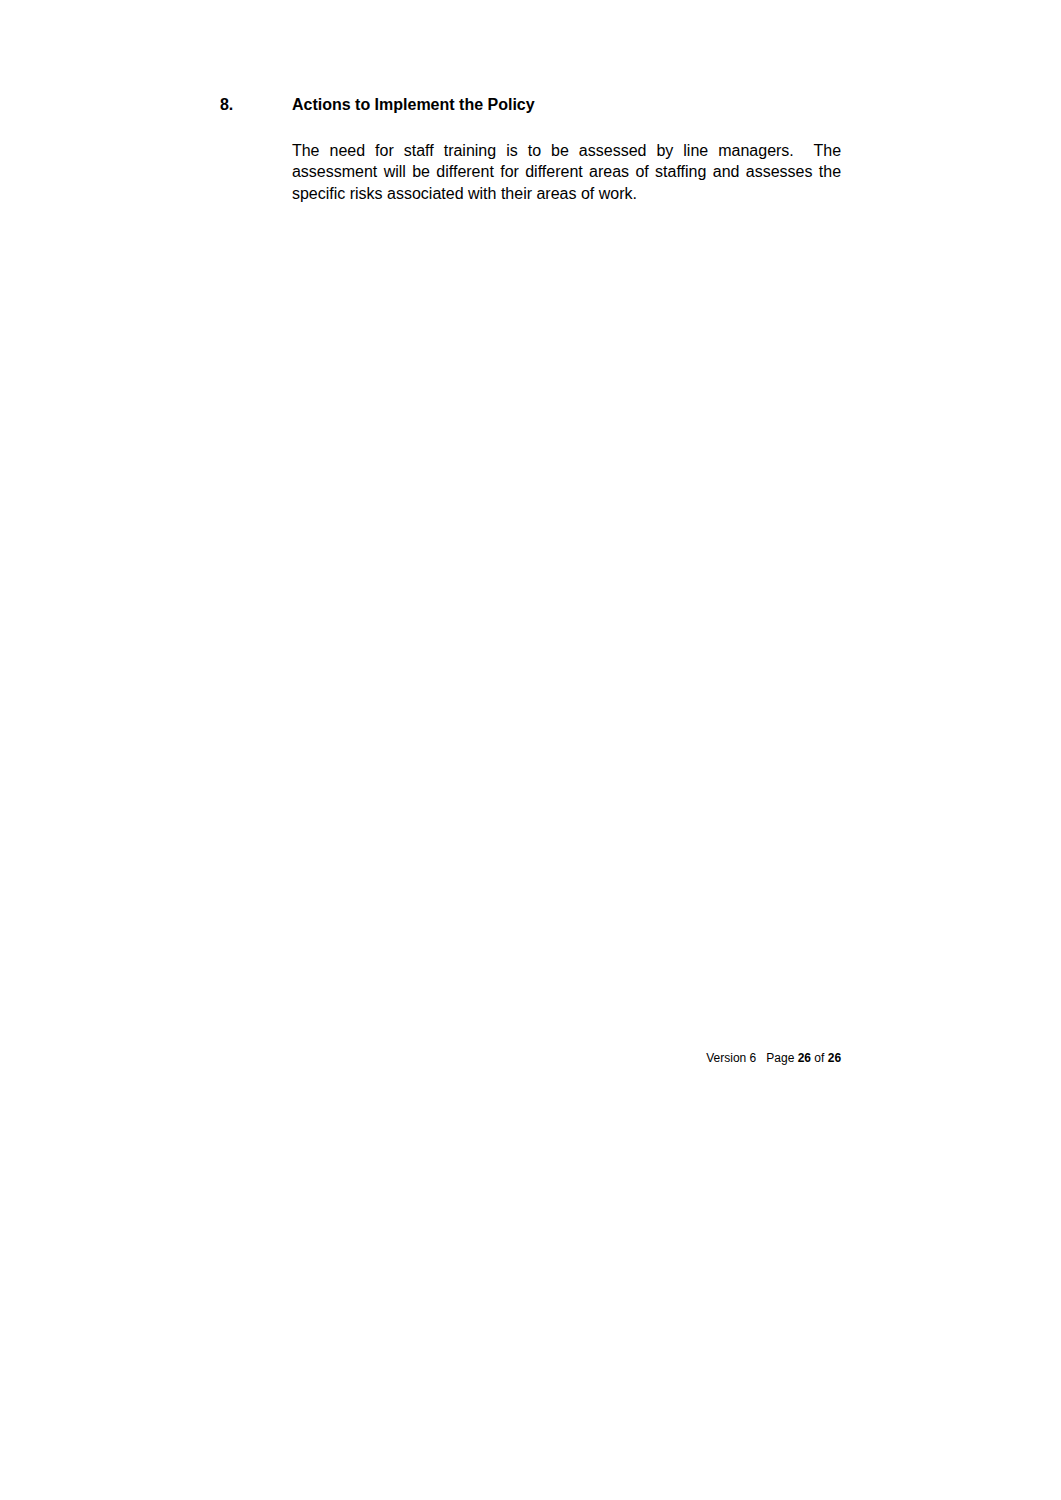8.
Actions to Implement the Policy
The need for staff training is to be assessed by line managers. The assessment will be different for different areas of staffing and assesses the specific risks associated with their areas of work.
Version 6 Page 26 of 26